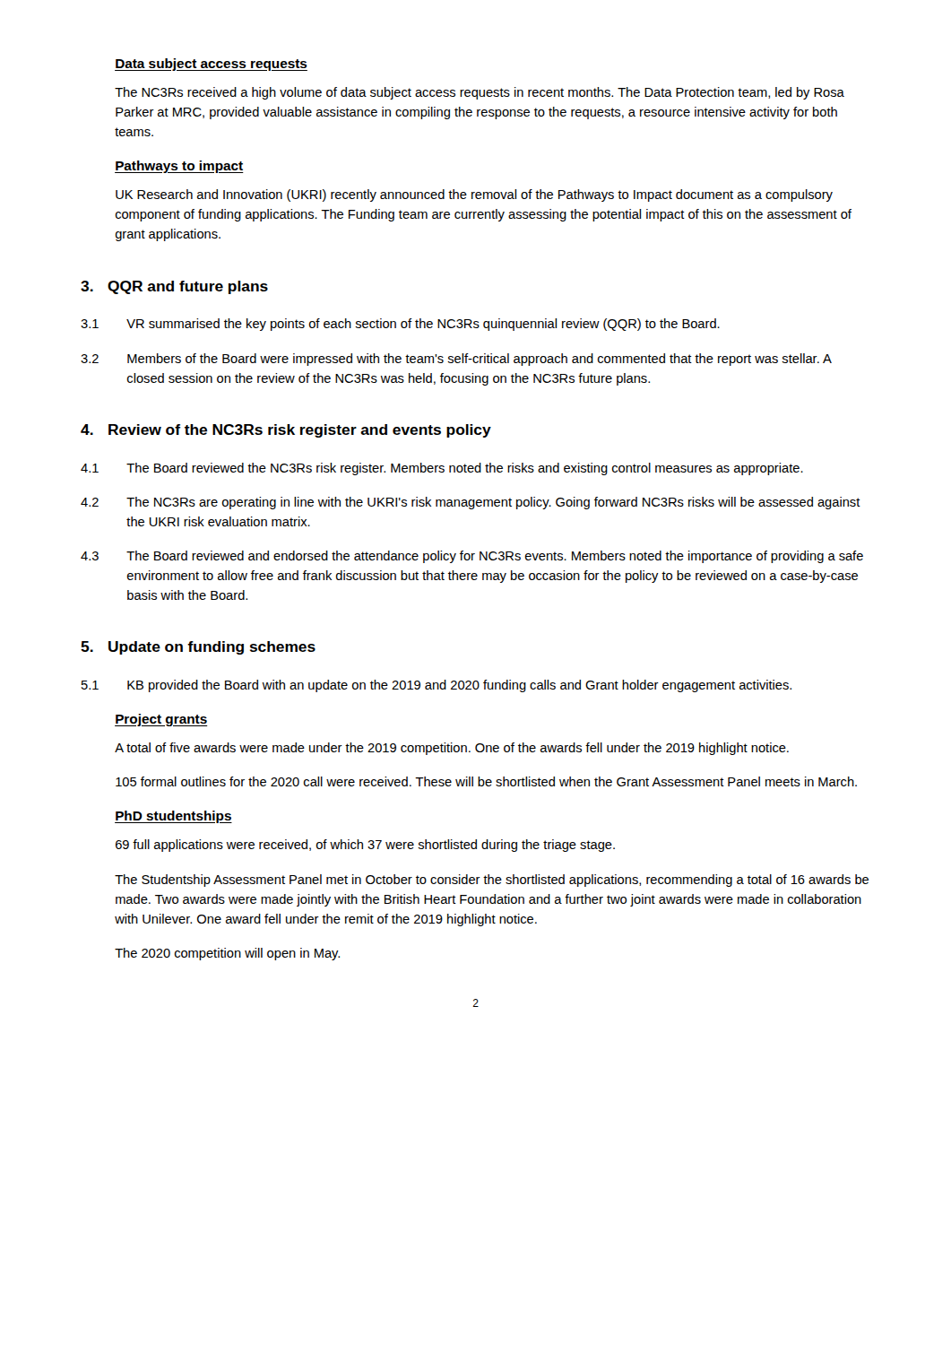Data subject access requests
The NC3Rs received a high volume of data subject access requests in recent months. The Data Protection team, led by Rosa Parker at MRC, provided valuable assistance in compiling the response to the requests, a resource intensive activity for both teams.
Pathways to impact
UK Research and Innovation (UKRI) recently announced the removal of the Pathways to Impact document as a compulsory component of funding applications. The Funding team are currently assessing the potential impact of this on the assessment of grant applications.
3. QQR and future plans
3.1
VR summarised the key points of each section of the NC3Rs quinquennial review (QQR) to the Board.
3.2
Members of the Board were impressed with the team's self-critical approach and commented that the report was stellar. A closed session on the review of the NC3Rs was held, focusing on the NC3Rs future plans.
4. Review of the NC3Rs risk register and events policy
4.1
The Board reviewed the NC3Rs risk register. Members noted the risks and existing control measures as appropriate.
4.2
The NC3Rs are operating in line with the UKRI's risk management policy. Going forward NC3Rs risks will be assessed against the UKRI risk evaluation matrix.
4.3
The Board reviewed and endorsed the attendance policy for NC3Rs events. Members noted the importance of providing a safe environment to allow free and frank discussion but that there may be occasion for the policy to be reviewed on a case-by-case basis with the Board.
5. Update on funding schemes
5.1
KB provided the Board with an update on the 2019 and 2020 funding calls and Grant holder engagement activities.
Project grants
A total of five awards were made under the 2019 competition. One of the awards fell under the 2019 highlight notice.
105 formal outlines for the 2020 call were received. These will be shortlisted when the Grant Assessment Panel meets in March.
PhD studentships
69 full applications were received, of which 37 were shortlisted during the triage stage.
The Studentship Assessment Panel met in October to consider the shortlisted applications, recommending a total of 16 awards be made. Two awards were made jointly with the British Heart Foundation and a further two joint awards were made in collaboration with Unilever. One award fell under the remit of the 2019 highlight notice.
The 2020 competition will open in May.
2